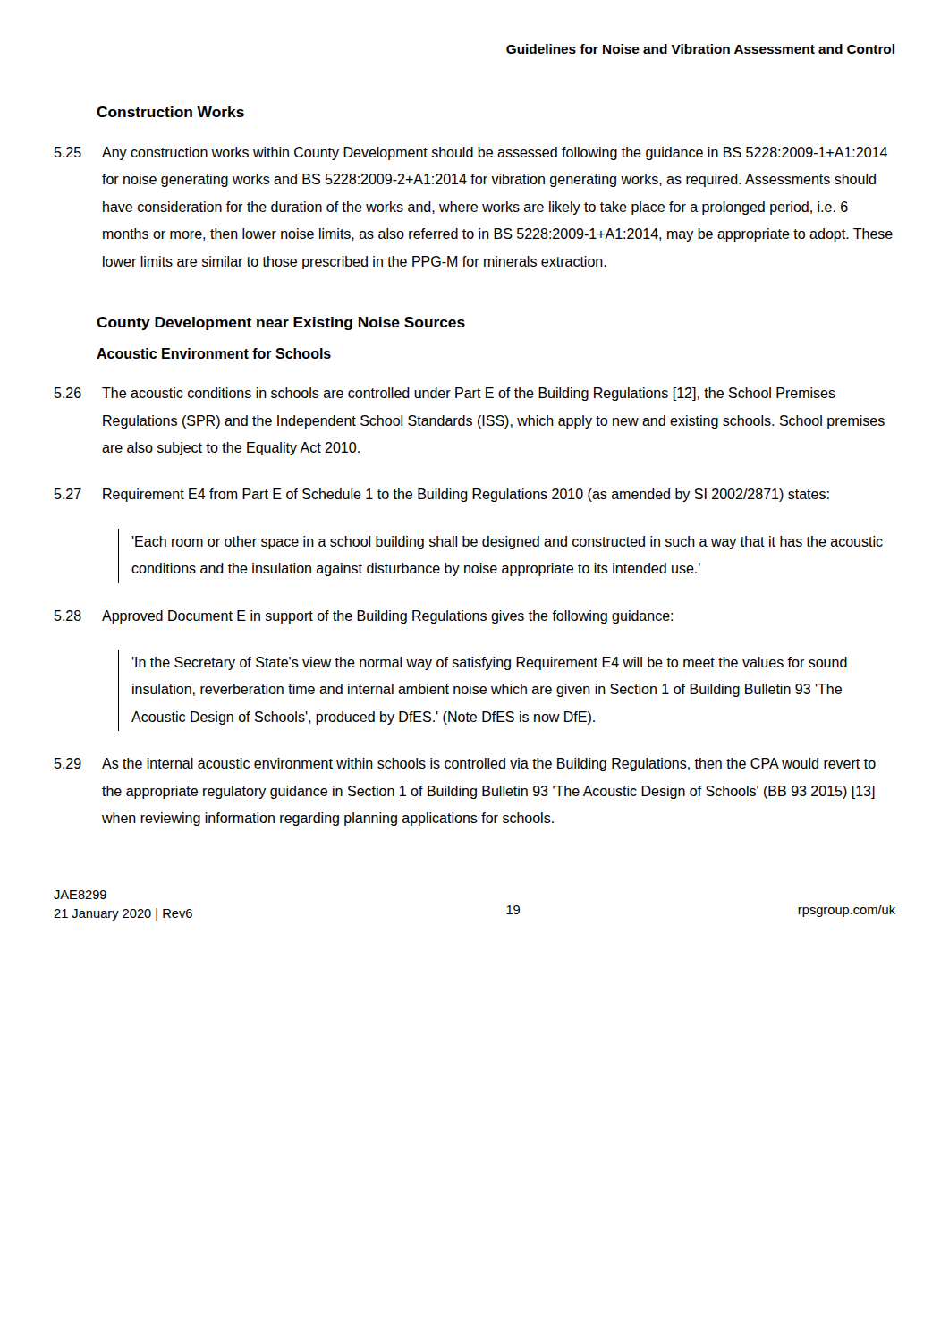Guidelines for Noise and Vibration Assessment and Control
Construction Works
5.25
Any construction works within County Development should be assessed following the guidance in BS 5228:2009-1+A1:2014 for noise generating works and BS 5228:2009-2+A1:2014 for vibration generating works, as required. Assessments should have consideration for the duration of the works and, where works are likely to take place for a prolonged period, i.e. 6 months or more, then lower noise limits, as also referred to in BS 5228:2009-1+A1:2014, may be appropriate to adopt. These lower limits are similar to those prescribed in the PPG-M for minerals extraction.
County Development near Existing Noise Sources
Acoustic Environment for Schools
5.26
The acoustic conditions in schools are controlled under Part E of the Building Regulations [12], the School Premises Regulations (SPR) and the Independent School Standards (ISS), which apply to new and existing schools. School premises are also subject to the Equality Act 2010.
5.27
Requirement E4 from Part E of Schedule 1 to the Building Regulations 2010 (as amended by SI 2002/2871) states:
'Each room or other space in a school building shall be designed and constructed in such a way that it has the acoustic conditions and the insulation against disturbance by noise appropriate to its intended use.'
5.28
Approved Document E in support of the Building Regulations gives the following guidance:
'In the Secretary of State's view the normal way of satisfying Requirement E4 will be to meet the values for sound insulation, reverberation time and internal ambient noise which are given in Section 1 of Building Bulletin 93 'The Acoustic Design of Schools', produced by DfES.' (Note DfES is now DfE).
5.29
As the internal acoustic environment within schools is controlled via the Building Regulations, then the CPA would revert to the appropriate regulatory guidance in Section 1 of Building Bulletin 93 'The Acoustic Design of Schools' (BB 93 2015) [13] when reviewing information regarding planning applications for schools.
JAE8299
21 January 2020 | Rev6
19
rpsgroup.com/uk